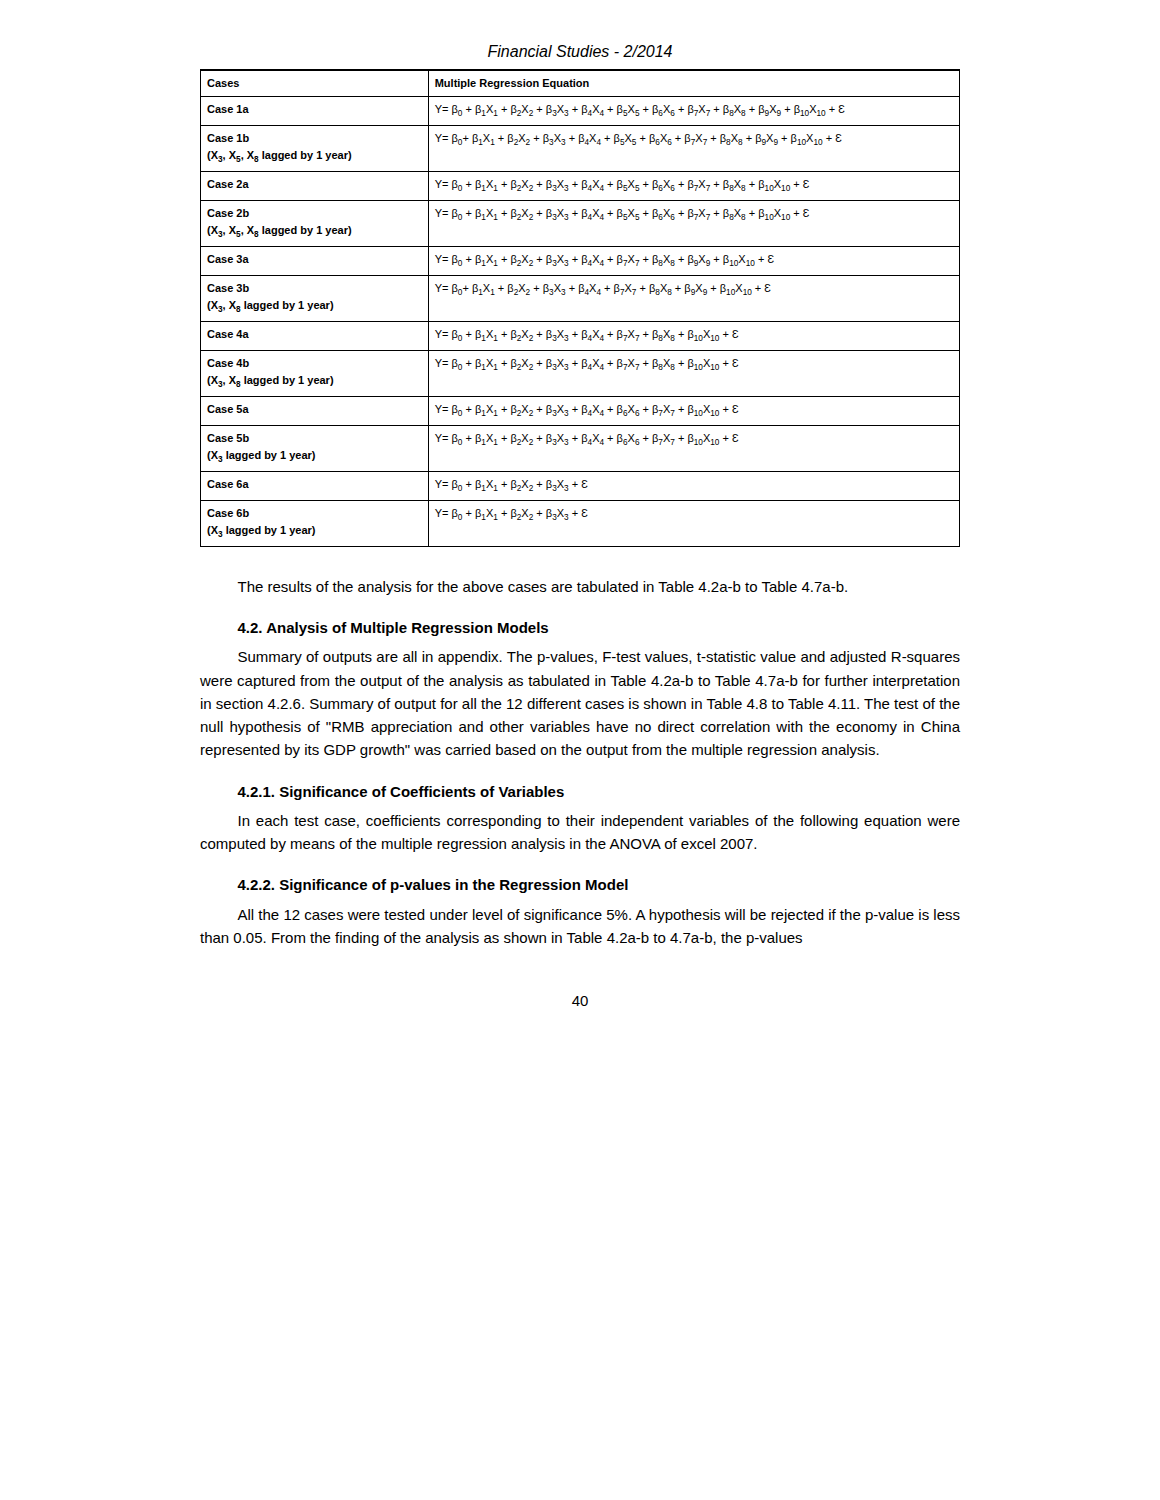Financial Studies - 2/2014
| Cases | Multiple Regression Equation |
| --- | --- |
| Case 1a | Y= β 0 + β 1 X 1 + β 2 X 2 + β 3 X 3 + β 4 X 4 + β 5 X 5 + β 6 X 6 + β 7 X 7 + β 8 X 8 + β 9 X 9 + β 10 X 10 + Ɛ |
| Case 1b (X 3 , X 5 , X 8 lagged by 1 year) | Y= β 0 + β 1 X 1 + β 2 X 2 + β 3 X 3 + β 4 X 4 + β 5 X 5 + β 6 X 6 + β 7 X 7 + β 8 X 8 + β 9 X 9 + β 10 X 10 + Ɛ |
| Case 2a | Y= β 0 + β 1 X 1 + β 2 X 2 + β 3 X 3 + β 4 X 4 + β 5 X 5 + β 6 X 6 + β 7 X 7 + β 8 X 8 + β 10 X 10 + Ɛ |
| Case 2b (X 3 , X 5 , X 8 lagged by 1 year) | Y= β 0 + β 1 X 1 + β 2 X 2 + β 3 X 3 + β 4 X 4 + β 5 X 5 + β 6 X 6 + β 7 X 7 + β 8 X 8 + β 10 X 10 + Ɛ |
| Case 3a | Y= β 0 + β 1 X 1 + β 2 X 2 + β 3 X 3 + β 4 X 4 + β 7 X 7 + β 8 X 8 + β 9 X 9 + β 10 X 10 + Ɛ |
| Case 3b (X 3 , X 8 lagged by 1 year) | Y= β 0 + β 1 X 1 + β 2 X 2 + β 3 X 3 + β 4 X 4 + β 7 X 7 + β 8 X 8 + β 9 X 9 + β 10 X 10 + Ɛ |
| Case 4a | Y= β 0 + β 1 X 1 + β 2 X 2 + β 3 X 3 + β 4 X 4 + β 7 X 7 + β 8 X 8 + β 10 X 10 + Ɛ |
| Case 4b (X 3 , X 8 lagged by 1 year) | Y= β 0 + β 1 X 1 + β 2 X 2 + β 3 X 3 + β 4 X 4 + β 7 X 7 + β 8 X 8 + β 10 X 10 + Ɛ |
| Case 5a | Y= β 0 + β 1 X 1 + β 2 X 2 + β 3 X 3 + β 4 X 4 + β 6 X 6 + β 7 X 7 + β 10 X 10 + Ɛ |
| Case 5b (X 3 lagged by 1 year) | Y= β 0 + β 1 X 1 + β 2 X 2 + β 3 X 3 + β 4 X 4 + β 6 X 6 + β 7 X 7 + β 10 X 10 + Ɛ |
| Case 6a | Y= β 0 + β 1 X 1 + β 2 X 2 + β 3 X 3 + Ɛ |
| Case 6b (X 3 lagged by 1 year) | Y= β 0 + β 1 X 1 + β 2 X 2 + β 3 X 3 + Ɛ |
The results of the analysis for the above cases are tabulated in Table 4.2a-b to Table 4.7a-b.
4.2. Analysis of Multiple Regression Models
Summary of outputs are all in appendix. The p-values, F-test values, t-statistic value and adjusted R-squares were captured from the output of the analysis as tabulated in Table 4.2a-b to Table 4.7a-b for further interpretation in section 4.2.6. Summary of output for all the 12 different cases is shown in Table 4.8 to Table 4.11. The test of the null hypothesis of "RMB appreciation and other variables have no direct correlation with the economy in China represented by its GDP growth" was carried based on the output from the multiple regression analysis.
4.2.1. Significance of Coefficients of Variables
In each test case, coefficients corresponding to their independent variables of the following equation were computed by means of the multiple regression analysis in the ANOVA of excel 2007.
4.2.2. Significance of p-values in the Regression Model
All the 12 cases were tested under level of significance 5%. A hypothesis will be rejected if the p-value is less than 0.05. From the finding of the analysis as shown in Table 4.2a-b to 4.7a-b, the p-values
40